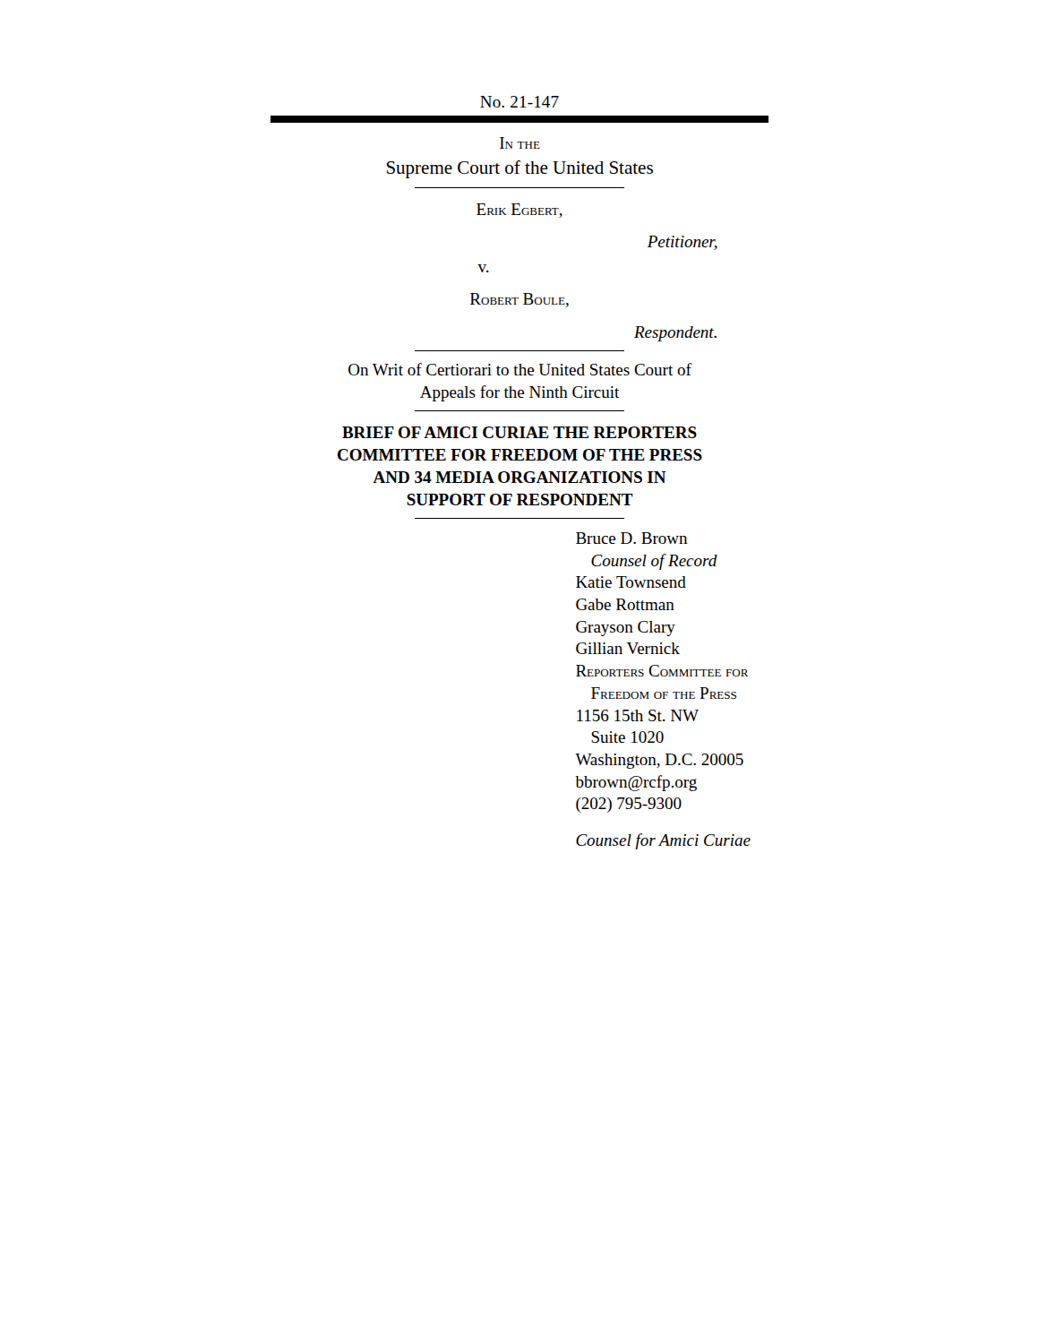No. 21-147
In the
Supreme Court of the United States
Erik Egbert,
Petitioner,
v.
Robert Boule,
Respondent.
On Writ of Certiorari to the United States Court of
Appeals for the Ninth Circuit
BRIEF OF AMICI CURIAE THE REPORTERS
COMMITTEE FOR FREEDOM OF THE PRESS
AND 34 MEDIA ORGANIZATIONS IN
SUPPORT OF RESPONDENT
Bruce D. Brown
Counsel of Record
Katie Townsend
Gabe Rottman
Grayson Clary
Gillian Vernick
Reporters Committee for
Freedom of the Press
1156 15th St. NW
Suite 1020
Washington, D.C. 20005
bbrown@rcfp.org
(202) 795-9300
Counsel for Amici Curiae